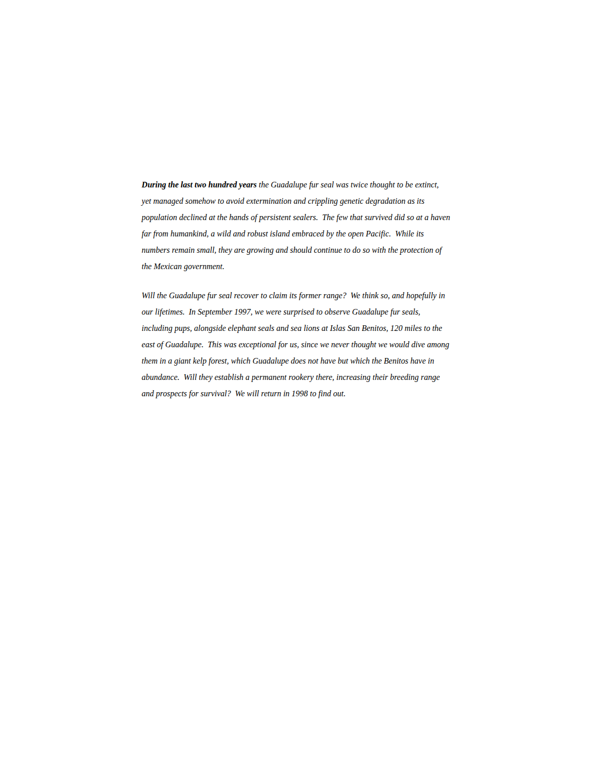During the last two hundred years the Guadalupe fur seal was twice thought to be extinct, yet managed somehow to avoid extermination and crippling genetic degradation as its population declined at the hands of persistent sealers. The few that survived did so at a haven far from humankind, a wild and robust island embraced by the open Pacific. While its numbers remain small, they are growing and should continue to do so with the protection of the Mexican government.
Will the Guadalupe fur seal recover to claim its former range? We think so, and hopefully in our lifetimes. In September 1997, we were surprised to observe Guadalupe fur seals, including pups, alongside elephant seals and sea lions at Islas San Benitos, 120 miles to the east of Guadalupe. This was exceptional for us, since we never thought we would dive among them in a giant kelp forest, which Guadalupe does not have but which the Benitos have in abundance. Will they establish a permanent rookery there, increasing their breeding range and prospects for survival? We will return in 1998 to find out.